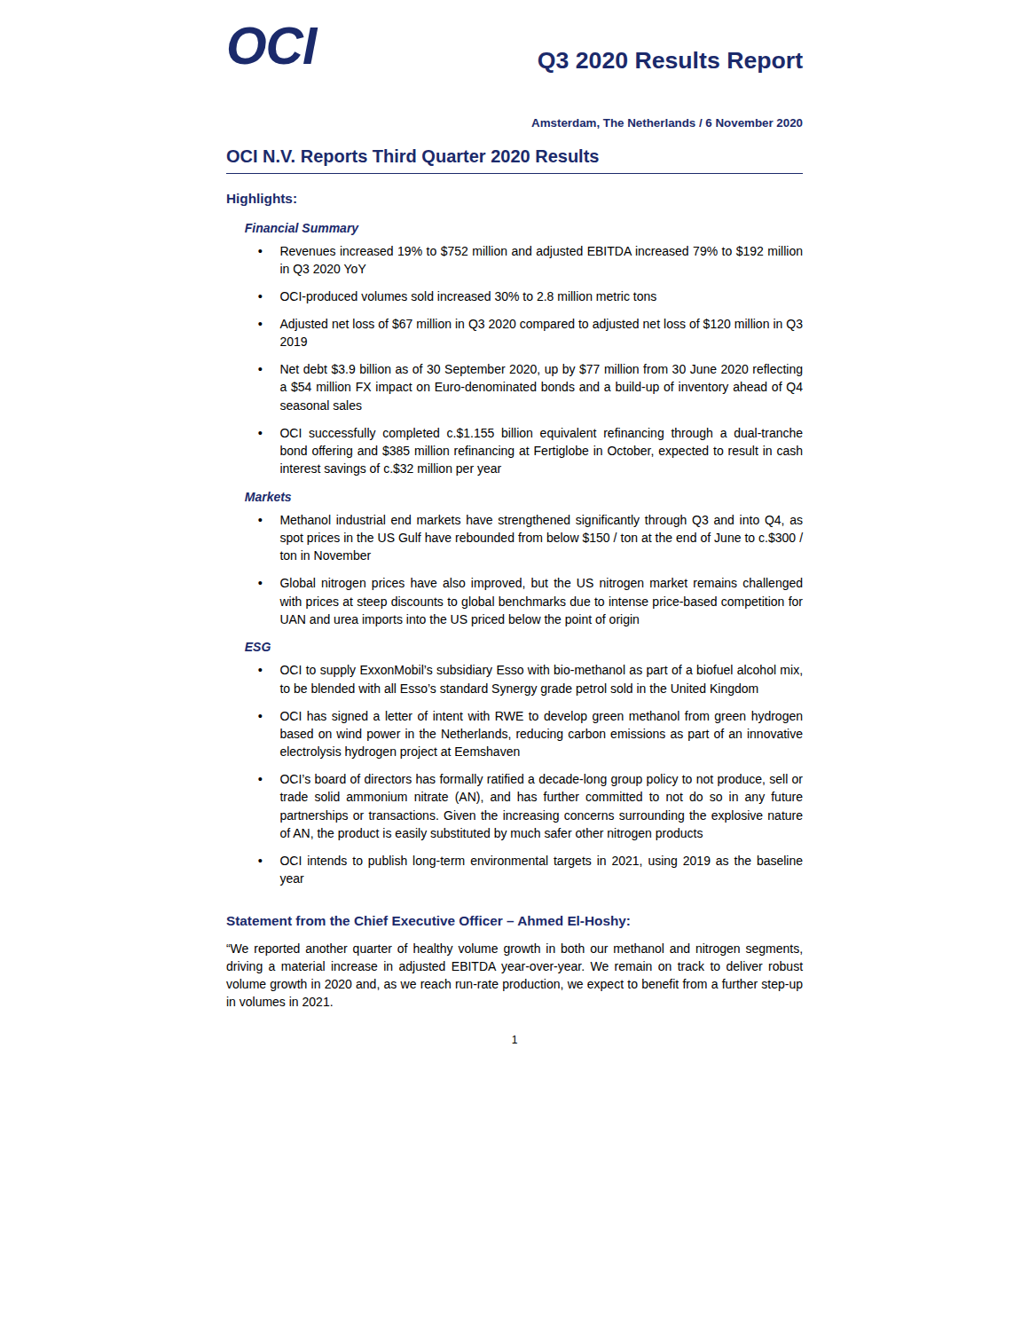OCI
Q3 2020 Results Report
Amsterdam, The Netherlands / 6 November 2020
OCI N.V. Reports Third Quarter 2020 Results
Highlights:
Financial Summary
Revenues increased 19% to $752 million and adjusted EBITDA increased 79% to $192 million in Q3 2020 YoY
OCI-produced volumes sold increased 30% to 2.8 million metric tons
Adjusted net loss of $67 million in Q3 2020 compared to adjusted net loss of $120 million in Q3 2019
Net debt $3.9 billion as of 30 September 2020, up by $77 million from 30 June 2020 reflecting a $54 million FX impact on Euro-denominated bonds and a build-up of inventory ahead of Q4 seasonal sales
OCI successfully completed c.$1.155 billion equivalent refinancing through a dual-tranche bond offering and $385 million refinancing at Fertiglobe in October, expected to result in cash interest savings of c.$32 million per year
Markets
Methanol industrial end markets have strengthened significantly through Q3 and into Q4, as spot prices in the US Gulf have rebounded from below $150 / ton at the end of June to c.$300 / ton in November
Global nitrogen prices have also improved, but the US nitrogen market remains challenged with prices at steep discounts to global benchmarks due to intense price-based competition for UAN and urea imports into the US priced below the point of origin
ESG
OCI to supply ExxonMobil’s subsidiary Esso with bio-methanol as part of a biofuel alcohol mix, to be blended with all Esso’s standard Synergy grade petrol sold in the United Kingdom
OCI has signed a letter of intent with RWE to develop green methanol from green hydrogen based on wind power in the Netherlands, reducing carbon emissions as part of an innovative electrolysis hydrogen project at Eemshaven
OCI’s board of directors has formally ratified a decade-long group policy to not produce, sell or trade solid ammonium nitrate (AN), and has further committed to not do so in any future partnerships or transactions. Given the increasing concerns surrounding the explosive nature of AN, the product is easily substituted by much safer other nitrogen products
OCI intends to publish long-term environmental targets in 2021, using 2019 as the baseline year
Statement from the Chief Executive Officer – Ahmed El-Hoshy:
“We reported another quarter of healthy volume growth in both our methanol and nitrogen segments, driving a material increase in adjusted EBITDA year-over-year. We remain on track to deliver robust volume growth in 2020 and, as we reach run-rate production, we expect to benefit from a further step-up in volumes in 2021.
1